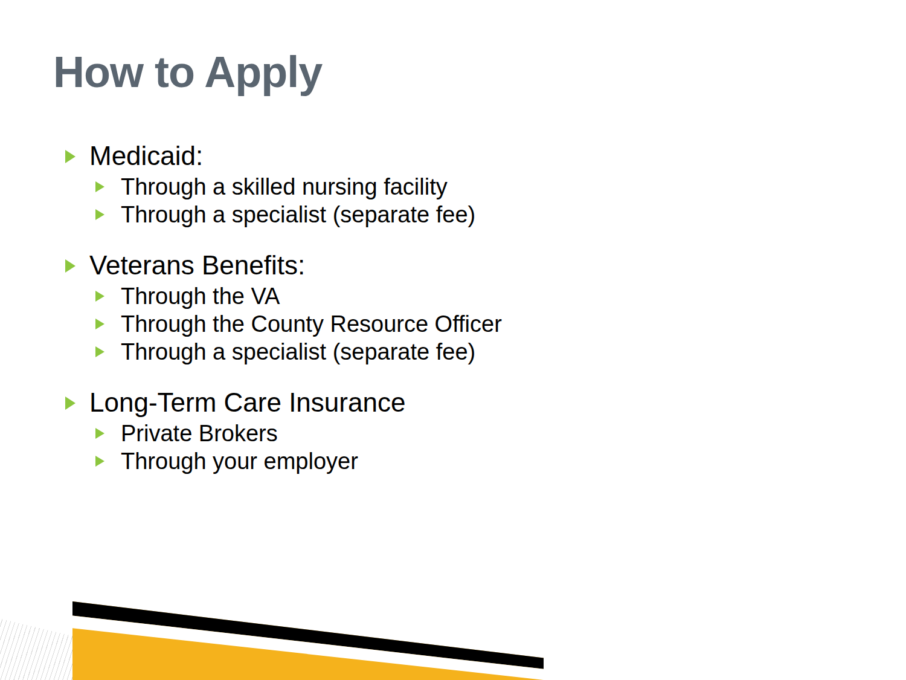How to Apply
Medicaid:
Through a skilled nursing facility
Through a specialist (separate fee)
Veterans Benefits:
Through the VA
Through the County Resource Officer
Through a specialist (separate fee)
Long-Term Care Insurance
Private Brokers
Through your employer